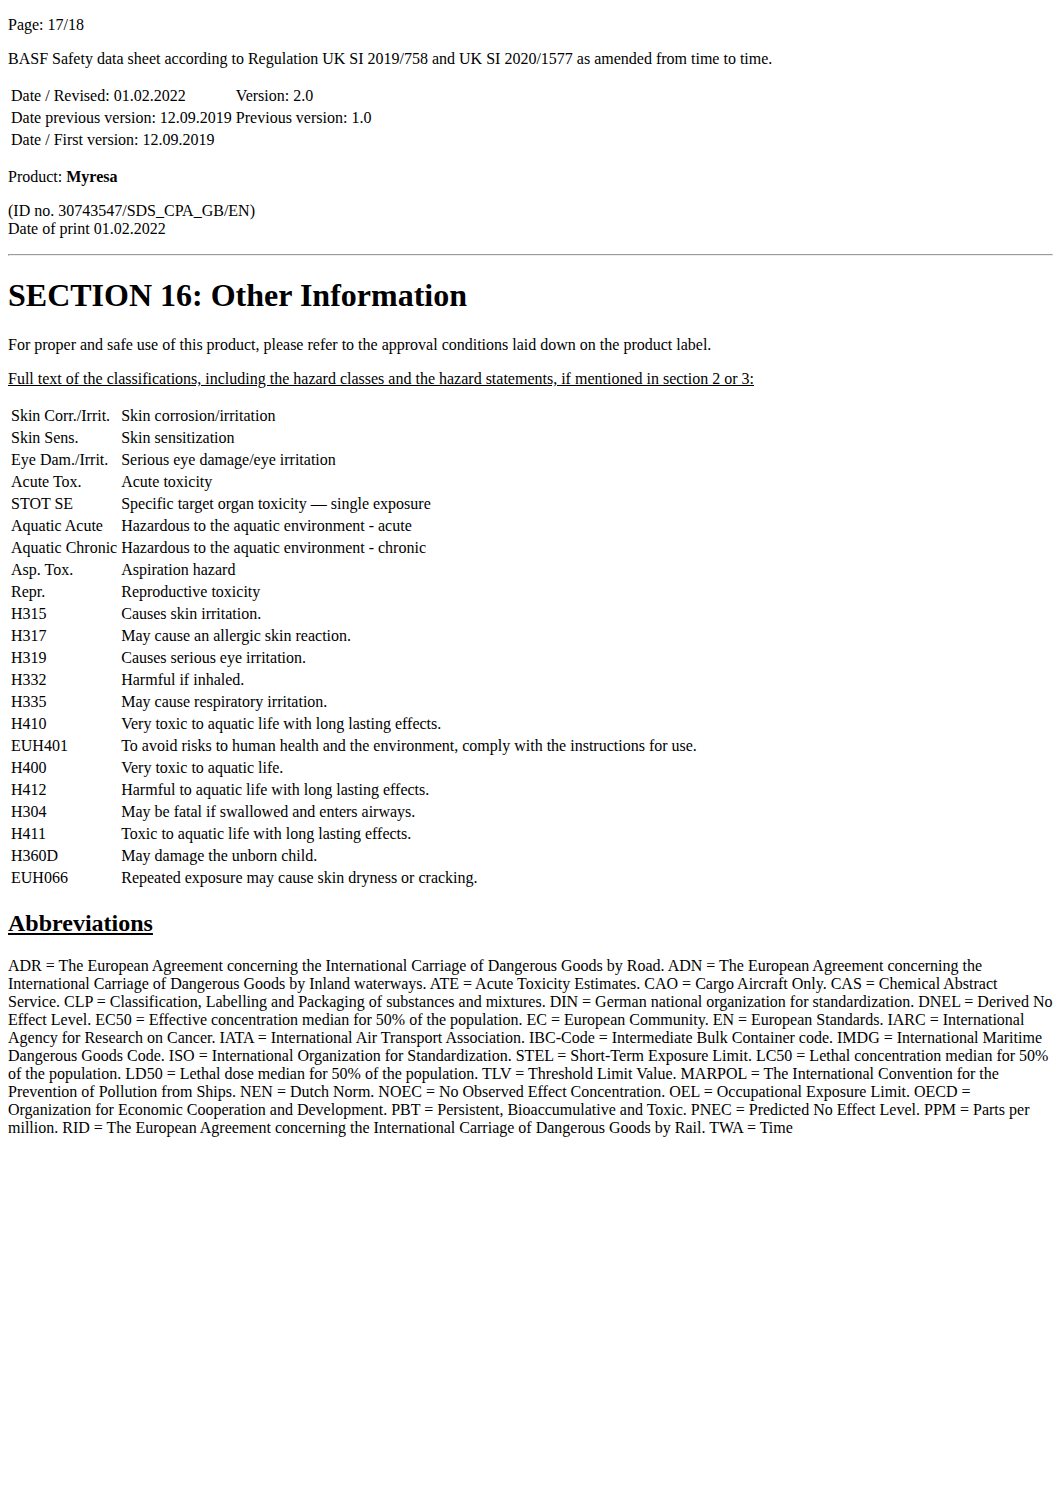Page: 17/18
BASF Safety data sheet according to Regulation UK SI 2019/758 and UK SI 2020/1577 as amended from time to time.
| Date / Revised: 01.02.2022 | Version: 2.0 |
| Date previous version: 12.09.2019 | Previous version: 1.0 |
| Date / First version: 12.09.2019 | |
Product: Myresa
(ID no. 30743547/SDS_CPA_GB/EN)
Date of print 01.02.2022
SECTION 16: Other Information
For proper and safe use of this product, please refer to the approval conditions laid down on the product label.
Full text of the classifications, including the hazard classes and the hazard statements, if mentioned in section 2 or 3:
| Skin Corr./Irrit. | Skin corrosion/irritation |
| Skin Sens. | Skin sensitization |
| Eye Dam./Irrit. | Serious eye damage/eye irritation |
| Acute Tox. | Acute toxicity |
| STOT SE | Specific target organ toxicity — single exposure |
| Aquatic Acute | Hazardous to the aquatic environment - acute |
| Aquatic Chronic | Hazardous to the aquatic environment - chronic |
| Asp. Tox. | Aspiration hazard |
| Repr. | Reproductive toxicity |
| H315 | Causes skin irritation. |
| H317 | May cause an allergic skin reaction. |
| H319 | Causes serious eye irritation. |
| H332 | Harmful if inhaled. |
| H335 | May cause respiratory irritation. |
| H410 | Very toxic to aquatic life with long lasting effects. |
| EUH401 | To avoid risks to human health and the environment, comply with the instructions for use. |
| H400 | Very toxic to aquatic life. |
| H412 | Harmful to aquatic life with long lasting effects. |
| H304 | May be fatal if swallowed and enters airways. |
| H411 | Toxic to aquatic life with long lasting effects. |
| H360D | May damage the unborn child. |
| EUH066 | Repeated exposure may cause skin dryness or cracking. |
Abbreviations
ADR = The European Agreement concerning the International Carriage of Dangerous Goods by Road. ADN = The European Agreement concerning the International Carriage of Dangerous Goods by Inland waterways. ATE = Acute Toxicity Estimates. CAO = Cargo Aircraft Only. CAS = Chemical Abstract Service. CLP = Classification, Labelling and Packaging of substances and mixtures. DIN = German national organization for standardization. DNEL = Derived No Effect Level. EC50 = Effective concentration median for 50% of the population. EC = European Community. EN = European Standards. IARC = International Agency for Research on Cancer. IATA = International Air Transport Association. IBC-Code = Intermediate Bulk Container code. IMDG = International Maritime Dangerous Goods Code. ISO = International Organization for Standardization. STEL = Short-Term Exposure Limit. LC50 = Lethal concentration median for 50% of the population. LD50 = Lethal dose median for 50% of the population. TLV = Threshold Limit Value. MARPOL = The International Convention for the Prevention of Pollution from Ships. NEN = Dutch Norm. NOEC = No Observed Effect Concentration. OEL = Occupational Exposure Limit. OECD = Organization for Economic Cooperation and Development. PBT = Persistent, Bioaccumulative and Toxic. PNEC = Predicted No Effect Level. PPM = Parts per million. RID = The European Agreement concerning the International Carriage of Dangerous Goods by Rail. TWA = Time